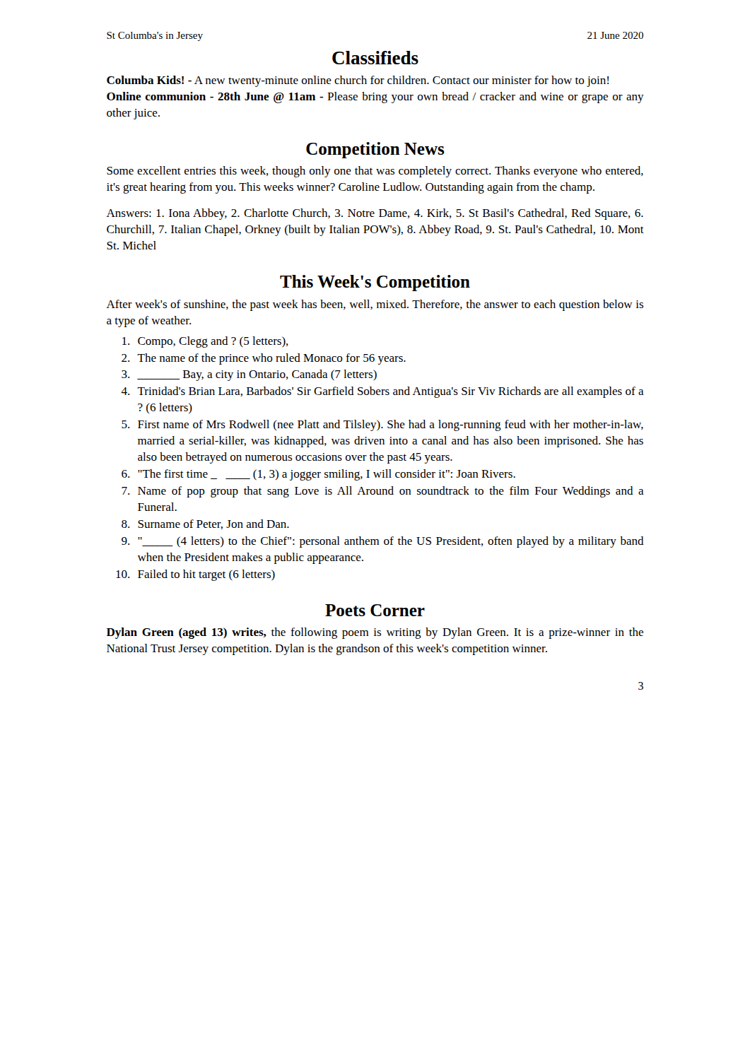St Columba's in Jersey 21 June 2020
Classifieds
Columba Kids! - A new twenty-minute online church for children. Contact our minister for how to join!
Online communion - 28th June @ 11am - Please bring your own bread / cracker and wine or grape or any other juice.
Competition News
Some excellent entries this week, though only one that was completely correct. Thanks everyone who entered, it's great hearing from you. This weeks winner? Caroline Ludlow. Outstanding again from the champ.
Answers: 1. Iona Abbey, 2. Charlotte Church, 3. Notre Dame, 4. Kirk, 5. St Basil's Cathedral, Red Square, 6. Churchill, 7. Italian Chapel, Orkney (built by Italian POW's), 8. Abbey Road, 9. St. Paul's Cathedral, 10. Mont St. Michel
This Week's Competition
After week's of sunshine, the past week has been, well, mixed. Therefore, the answer to each question below is a type of weather.
Compo, Clegg and ? (5 letters),
The name of the prince who ruled Monaco for 56 years.
_______ Bay, a city in Ontario, Canada (7 letters)
Trinidad's Brian Lara, Barbados' Sir Garfield Sobers and Antigua's Sir Viv Richards are all examples of a ? (6 letters)
First name of Mrs Rodwell (nee Platt and Tilsley). She had a long-running feud with her mother-in-law, married a serial-killer, was kidnapped, was driven into a canal and has also been imprisoned. She has also been betrayed on numerous occasions over the past 45 years.
"The first time _ ____ (1, 3) a jogger smiling, I will consider it": Joan Rivers.
Name of pop group that sang Love is All Around on soundtrack to the film Four Weddings and a Funeral.
Surname of Peter, Jon and Dan.
"_____ (4 letters) to the Chief": personal anthem of the US President, often played by a military band when the President makes a public appearance.
Failed to hit target (6 letters)
Poets Corner
Dylan Green (aged 13) writes, the following poem is writing by Dylan Green. It is a prize-winner in the National Trust Jersey competition. Dylan is the grandson of this week's competition winner.
3